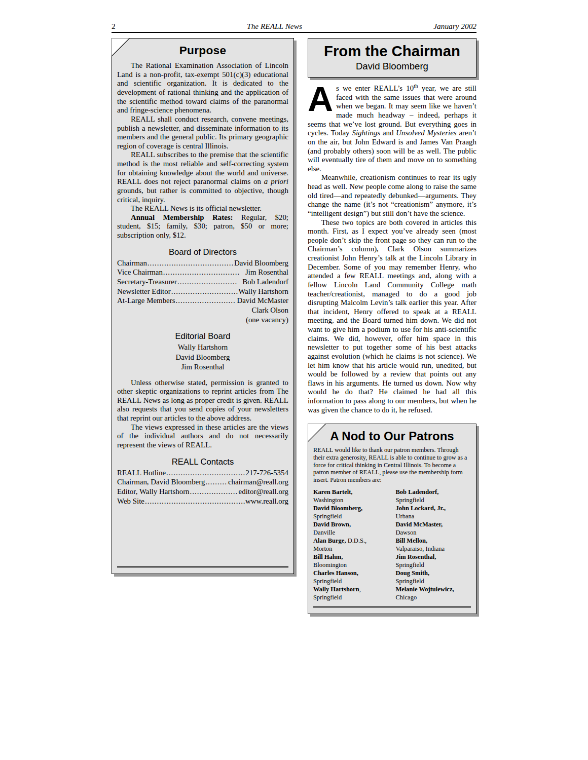2 The REALL News January 2002
Purpose
The Rational Examination Association of Lincoln Land is a non-profit, tax-exempt 501(c)(3) educational and scientific organization. It is dedicated to the development of rational thinking and the application of the scientific method toward claims of the paranormal and fringe-science phenomena.
REALL shall conduct research, convene meetings, publish a newsletter, and disseminate information to its members and the general public. Its primary geographic region of coverage is central Illinois.
REALL subscribes to the premise that the scientific method is the most reliable and self-correcting system for obtaining knowledge about the world and universe. REALL does not reject paranormal claims on a priori grounds, but rather is committed to objective, though critical, inquiry.
The REALL News is its official newsletter.
Annual Membership Rates: Regular, $20; student, $15; family, $30; patron, $50 or more; subscription only, $12.
Board of Directors
Chairman........................................ David Bloomberg
Vice Chairman................................ Jim Rosenthal
Secretary-Treasurer......................... Bob Ladendorf
Newsletter Editor............................ Wally Hartshorn
At-Large Members......................... David McMaster
Clark Olson (one vacancy)
Editorial Board
Wally Hartshorn
David Bloomberg
Jim Rosenthal
Unless otherwise stated, permission is granted to other skeptic organizations to reprint articles from The REALL News as long as proper credit is given. REALL also requests that you send copies of your newsletters that reprint our articles to the above address.
The views expressed in these articles are the views of the individual authors and do not necessarily represent the views of REALL.
REALL Contacts
REALL Hotline....................................... 217-726-5354
Chairman, David Bloomberg.......... chairman@reall.org
Editor, Wally Hartshorn...................... editor@reall.org
Web Site................................................ www.reall.org
From the Chairman
David Bloomberg
As we enter REALL’s 10th year, we are still faced with the same issues that were around when we began. It may seem like we haven’t made much headway – indeed, perhaps it seems that we’ve lost ground. But everything goes in cycles. Today Sightings and Unsolved Mysteries aren’t on the air, but John Edward is and James Van Praagh (and probably others) soon will be as well. The public will eventually tire of them and move on to something else.
Meanwhile, creationism continues to rear its ugly head as well. New people come along to raise the same old tired—and repeatedly debunked—arguments. They change the name (it’s not “creationism” anymore, it’s “intelligent design”) but still don’t have the science.
These two topics are both covered in articles this month. First, as I expect you’ve already seen (most people don’t skip the front page so they can run to the Chairman’s column), Clark Olson summarizes creationist John Henry’s talk at the Lincoln Library in December. Some of you may remember Henry, who attended a few REALL meetings and, along with a fellow Lincoln Land Community College math teacher/creationist, managed to do a good job disrupting Malcolm Levin’s talk earlier this year. After that incident, Henry offered to speak at a REALL meeting, and the Board turned him down. We did not want to give him a podium to use for his anti-scientific claims. We did, however, offer him space in this newsletter to put together some of his best attacks against evolution (which he claims is not science). We let him know that his article would run, unedited, but would be followed by a review that points out any flaws in his arguments. He turned us down. Now why would he do that? He claimed he had all this information to pass along to our members, but when he was given the chance to do it, he refused.
A Nod to Our Patrons
REALL would like to thank our patron members. Through their extra generosity, REALL is able to continue to grow as a force for critical thinking in Central Illinois. To become a patron member of REALL, please use the membership form insert. Patron members are:
Karen Bartelt,
Washington
David Bloomberg,
Springfield
David Brown,
Danville
Alan Burge, D.D.S.,
Morton
Bill Hahm,
Bloomington
Charles Hanson,
Springfield
Wally Hartshorn,
Springfield
Bob Ladendorf,
Springfield
John Lockard, Jr.,
Urbana
David McMaster,
Dawson
Bill Mellon,
Valparaiso, Indiana
Jim Rosenthal,
Springfield
Doug Smith,
Springfield
Melanie Wojtulewicz,
Chicago